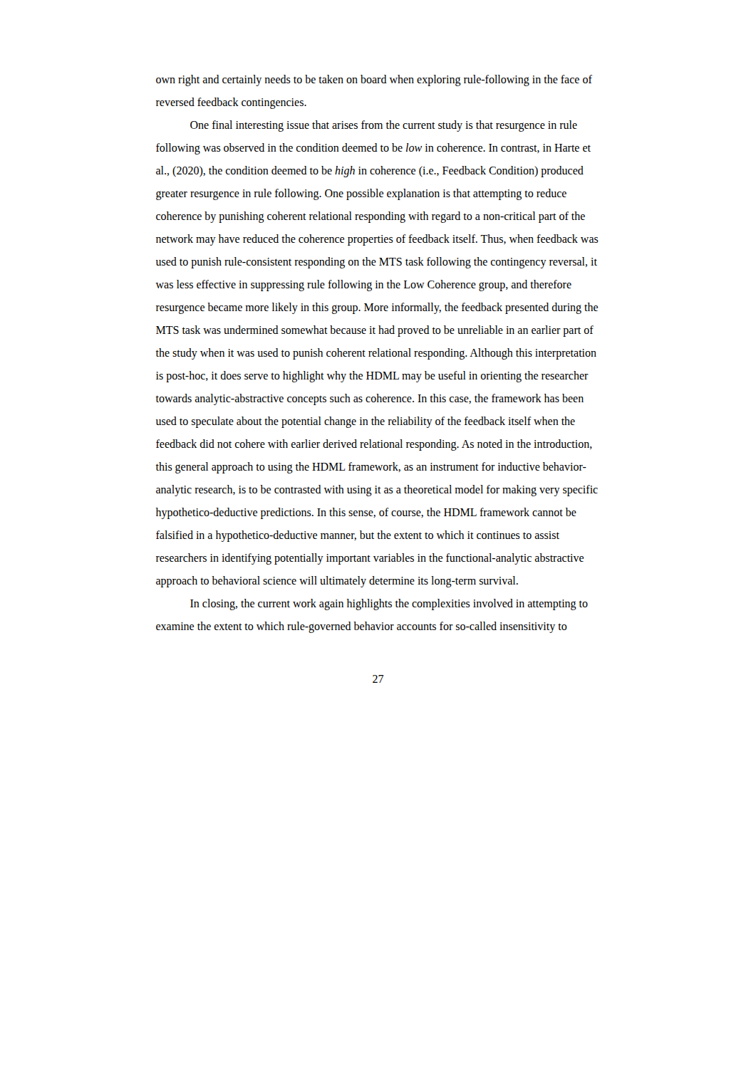own right and certainly needs to be taken on board when exploring rule-following in the face of reversed feedback contingencies.
One final interesting issue that arises from the current study is that resurgence in rule following was observed in the condition deemed to be low in coherence. In contrast, in Harte et al., (2020), the condition deemed to be high in coherence (i.e., Feedback Condition) produced greater resurgence in rule following. One possible explanation is that attempting to reduce coherence by punishing coherent relational responding with regard to a non-critical part of the network may have reduced the coherence properties of feedback itself. Thus, when feedback was used to punish rule-consistent responding on the MTS task following the contingency reversal, it was less effective in suppressing rule following in the Low Coherence group, and therefore resurgence became more likely in this group. More informally, the feedback presented during the MTS task was undermined somewhat because it had proved to be unreliable in an earlier part of the study when it was used to punish coherent relational responding. Although this interpretation is post-hoc, it does serve to highlight why the HDML may be useful in orienting the researcher towards analytic-abstractive concepts such as coherence. In this case, the framework has been used to speculate about the potential change in the reliability of the feedback itself when the feedback did not cohere with earlier derived relational responding. As noted in the introduction, this general approach to using the HDML framework, as an instrument for inductive behavior-analytic research, is to be contrasted with using it as a theoretical model for making very specific hypothetico-deductive predictions. In this sense, of course, the HDML framework cannot be falsified in a hypothetico-deductive manner, but the extent to which it continues to assist researchers in identifying potentially important variables in the functional-analytic abstractive approach to behavioral science will ultimately determine its long-term survival.
In closing, the current work again highlights the complexities involved in attempting to examine the extent to which rule-governed behavior accounts for so-called insensitivity to
27